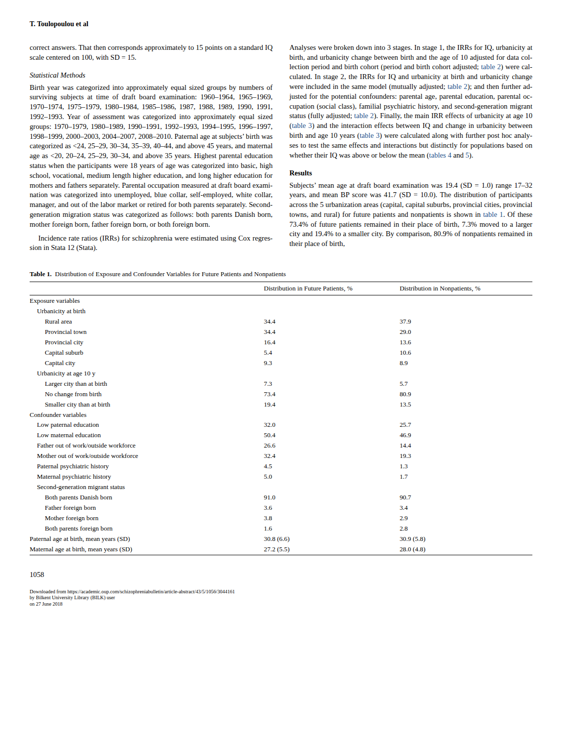T. Toulopoulou et al
correct answers. That then corresponds approximately to 15 points on a standard IQ scale centered on 100, with SD = 15.
Statistical Methods
Birth year was categorized into approximately equal sized groups by numbers of surviving subjects at time of draft board examination: 1960–1964, 1965–1969, 1970–1974, 1975–1979, 1980–1984, 1985–1986, 1987, 1988, 1989, 1990, 1991, 1992–1993. Year of assessment was categorized into approximately equal sized groups: 1970–1979, 1980–1989, 1990–1991, 1992–1993, 1994–1995, 1996–1997, 1998–1999, 2000–2003, 2004–2007, 2008–2010. Paternal age at subjects’ birth was categorized as <24, 25–29, 30–34, 35–39, 40–44, and above 45 years, and maternal age as <20, 20–24, 25–29, 30–34, and above 35 years. Highest parental education status when the participants were 18 years of age was categorized into basic, high school, vocational, medium length higher education, and long higher education for mothers and fathers separately. Parental occupation measured at draft board examination was categorized into unemployed, blue collar, self-employed, white collar, manager, and out of the labor market or retired for both parents separately. Second-generation migration status was categorized as follows: both parents Danish born, mother foreign born, father foreign born, or both foreign born.
Incidence rate ratios (IRRs) for schizophrenia were estimated using Cox regression in Stata 12 (Stata).
Analyses were broken down into 3 stages. In stage 1, the IRRs for IQ, urbanicity at birth, and urbanicity change between birth and the age of 10 adjusted for data collection period and birth cohort (period and birth cohort adjusted; table 2) were calculated. In stage 2, the IRRs for IQ and urbanicity at birth and urbanicity change were included in the same model (mutually adjusted; table 2); and then further adjusted for the potential confounders: parental age, parental education, parental occupation (social class), familial psychiatric history, and second-generation migrant status (fully adjusted; table 2). Finally, the main IRR effects of urbanicity at age 10 (table 3) and the interaction effects between IQ and change in urbanicity between birth and age 10 years (table 3) were calculated along with further post hoc analyses to test the same effects and interactions but distinctly for populations based on whether their IQ was above or below the mean (tables 4 and 5).
Results
Subjects’ mean age at draft board examination was 19.4 (SD = 1.0) range 17–32 years, and mean BP score was 41.7 (SD = 10.0). The distribution of participants across the 5 urbanization areas (capital, capital suburbs, provincial cities, provincial towns, and rural) for future patients and nonpatients is shown in table 1. Of these 73.4% of future patients remained in their place of birth, 7.3% moved to a larger city and 19.4% to a smaller city. By comparison, 80.9% of nonpatients remained in their place of birth,
Table 1. Distribution of Exposure and Confounder Variables for Future Patients and Nonpatients
| | Distribution in Future Patients, % | Distribution in Nonpatients, % |
| --- | --- | --- |
| Exposure variables | | |
| Urbanicity at birth | | |
| Rural area | 34.4 | 37.9 |
| Provincial town | 34.4 | 29.0 |
| Provincial city | 16.4 | 13.6 |
| Capital suburb | 5.4 | 10.6 |
| Capital city | 9.3 | 8.9 |
| Urbanicity at age 10 y | | |
| Larger city than at birth | 7.3 | 5.7 |
| No change from birth | 73.4 | 80.9 |
| Smaller city than at birth | 19.4 | 13.5 |
| Confounder variables | | |
| Low paternal education | 32.0 | 25.7 |
| Low maternal education | 50.4 | 46.9 |
| Father out of work/outside workforce | 26.6 | 14.4 |
| Mother out of work/outside workforce | 32.4 | 19.3 |
| Paternal psychiatric history | 4.5 | 1.3 |
| Maternal psychiatric history | 5.0 | 1.7 |
| Second-generation migrant status | | |
| Both parents Danish born | 91.0 | 90.7 |
| Father foreign born | 3.6 | 3.4 |
| Mother foreign born | 3.8 | 2.9 |
| Both parents foreign born | 1.6 | 2.8 |
| Paternal age at birth, mean years (SD) | 30.8 (6.6) | 30.9 (5.8) |
| Maternal age at birth, mean years (SD) | 27.2 (5.5) | 28.0 (4.8) |
1058
Downloaded from https://academic.oup.com/schizophreniabulletin/article-abstract/43/5/1056/3044161
by Bilkent University Library (BILK) user
on 27 June 2018